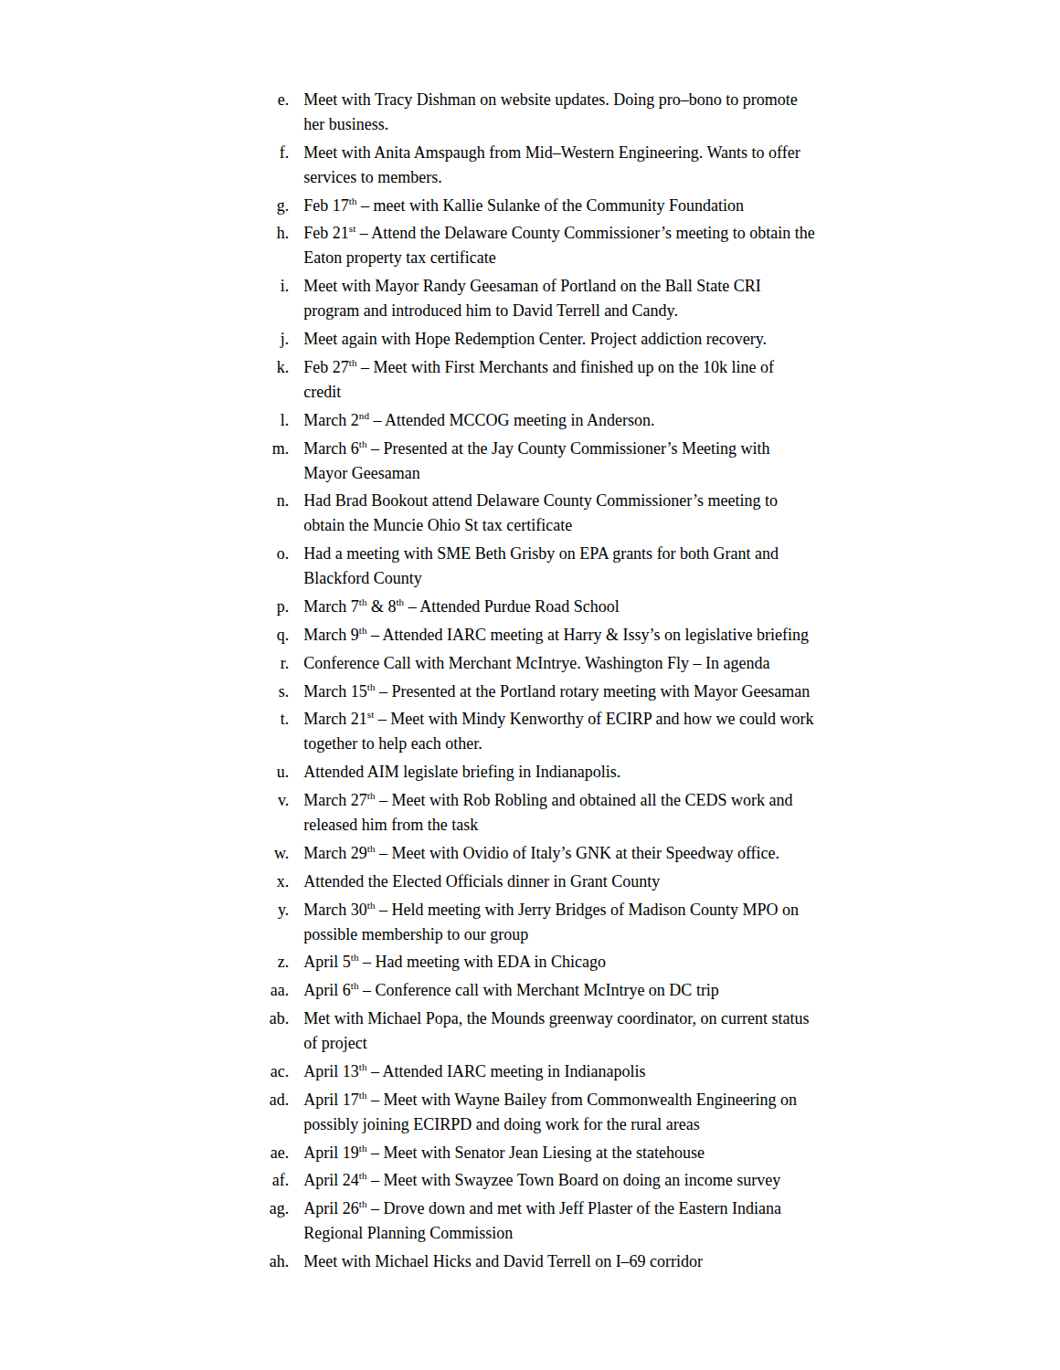Meet with Tracy Dishman on website updates. Doing pro–bono to promote her business.
Meet with Anita Amspaugh from Mid–Western Engineering. Wants to offer services to members.
Feb 17th – meet with Kallie Sulanke of the Community Foundation
Feb 21st – Attend the Delaware County Commissioner’s meeting to obtain the Eaton property tax certificate
Meet with Mayor Randy Geesaman of Portland on the Ball State CRI program and introduced him to David Terrell and Candy.
Meet again with Hope Redemption Center. Project addiction recovery.
Feb 27th – Meet with First Merchants and finished up on the 10k line of credit
March 2nd – Attended MCCOG meeting in Anderson.
March 6th – Presented at the Jay County Commissioner’s Meeting with Mayor Geesaman
Had Brad Bookout attend Delaware County Commissioner’s meeting to obtain the Muncie Ohio St tax certificate
Had a meeting with SME Beth Grisby on EPA grants for both Grant and Blackford County
March 7th & 8th – Attended Purdue Road School
March 9th – Attended IARC meeting at Harry & Issy’s on legislative briefing
Conference Call with Merchant McIntrye. Washington Fly – In agenda
March 15th – Presented at the Portland rotary meeting with Mayor Geesaman
March 21st – Meet with Mindy Kenworthy of ECIRP and how we could work together to help each other.
Attended AIM legislate briefing in Indianapolis.
March 27th – Meet with Rob Robling and obtained all the CEDS work and released him from the task
March 29th – Meet with Ovidio of Italy’s GNK at their Speedway office.
Attended the Elected Officials dinner in Grant County
March 30th – Held meeting with Jerry Bridges of Madison County MPO on possible membership to our group
April 5th – Had meeting with EDA in Chicago
April 6th – Conference call with Merchant McIntrye on DC trip
Met with Michael Popa, the Mounds greenway coordinator, on current status of project
April 13th – Attended IARC meeting in Indianapolis
April 17th – Meet with Wayne Bailey from Commonwealth Engineering on possibly joining ECIRPD and doing work for the rural areas
April 19th – Meet with Senator Jean Liesing at the statehouse
April 24th – Meet with Swayzee Town Board on doing an income survey
April 26th – Drove down and met with Jeff Plaster of the Eastern Indiana Regional Planning Commission
Meet with Michael Hicks and David Terrell on I–69 corridor